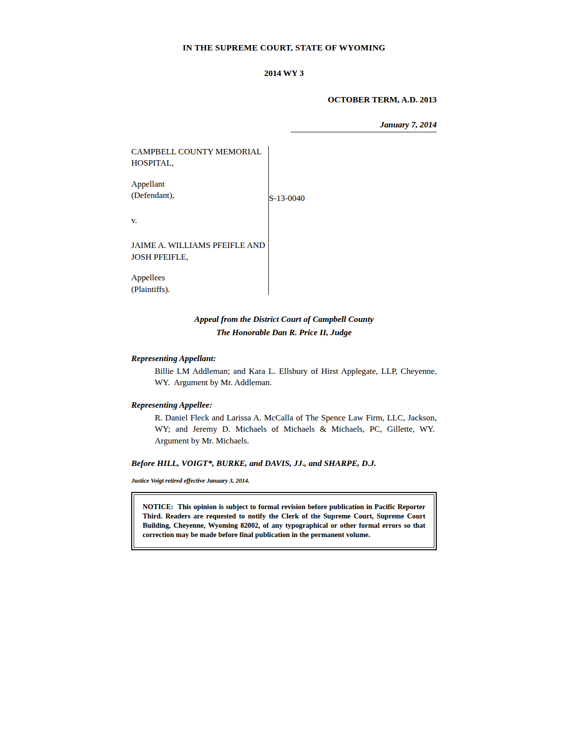IN THE SUPREME COURT, STATE OF WYOMING
2014 WY 3
OCTOBER TERM, A.D. 2013
January 7, 2014
| CAMPBELL COUNTY MEMORIAL HOSPITAL, Appellant (Defendant), v. JAIME A. WILLIAMS PFEIFLE and JOSH PFEIFLE, Appellees (Plaintiffs). | S-13-0040 |
Appeal from the District Court of Campbell County
The Honorable Dan R. Price II, Judge
Representing Appellant:
Billie LM Addleman; and Kara L. Ellsbury of Hirst Applegate, LLP, Cheyenne, WY. Argument by Mr. Addleman.
Representing Appellee:
R. Daniel Fleck and Larissa A. McCalla of The Spence Law Firm, LLC, Jackson, WY; and Jeremy D. Michaels of Michaels & Michaels, PC, Gillette, WY. Argument by Mr. Michaels.
Before HILL, VOIGT*, BURKE, and DAVIS, JJ., and SHARPE, D.J.
Justice Voigt retired effective January 3, 2014.
NOTICE: This opinion is subject to formal revision before publication in Pacific Reporter Third. Readers are requested to notify the Clerk of the Supreme Court, Supreme Court Building, Cheyenne, Wyoming 82002, of any typographical or other formal errors so that correction may be made before final publication in the permanent volume.